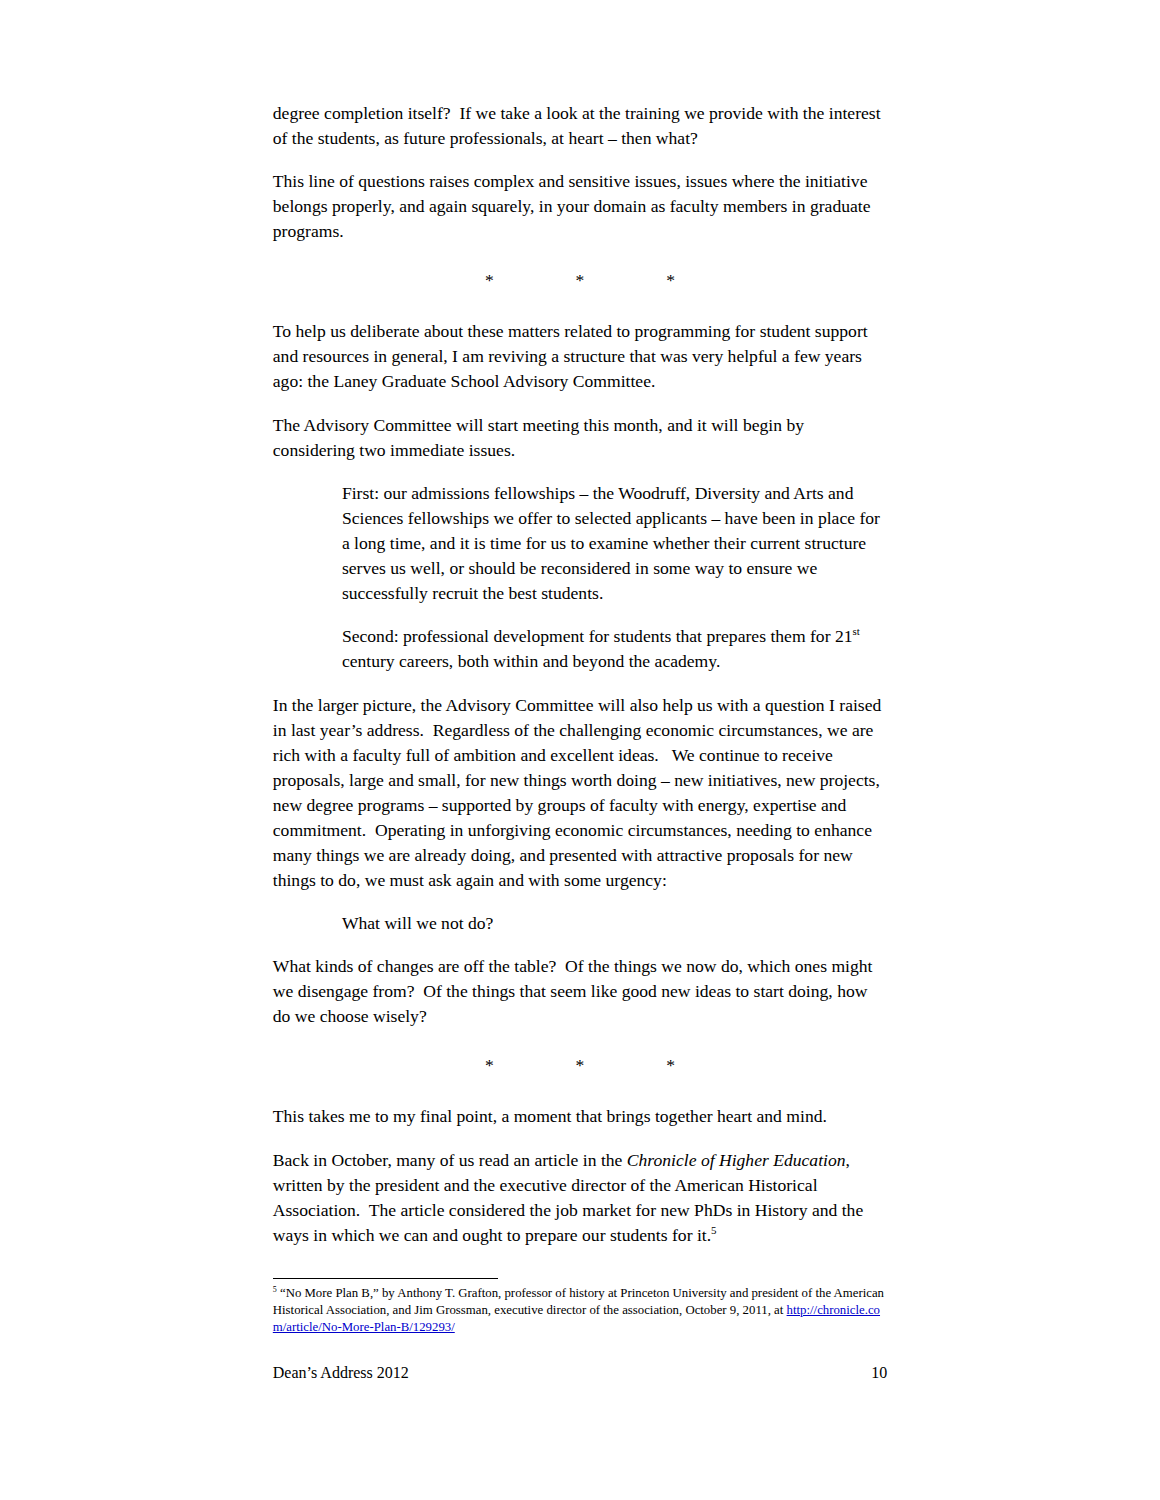degree completion itself? If we take a look at the training we provide with the interest of the students, as future professionals, at heart – then what?
This line of questions raises complex and sensitive issues, issues where the initiative belongs properly, and again squarely, in your domain as faculty members in graduate programs.
* * *
To help us deliberate about these matters related to programming for student support and resources in general, I am reviving a structure that was very helpful a few years ago: the Laney Graduate School Advisory Committee.
The Advisory Committee will start meeting this month, and it will begin by considering two immediate issues.
First: our admissions fellowships – the Woodruff, Diversity and Arts and Sciences fellowships we offer to selected applicants – have been in place for a long time, and it is time for us to examine whether their current structure serves us well, or should be reconsidered in some way to ensure we successfully recruit the best students.
Second: professional development for students that prepares them for 21st century careers, both within and beyond the academy.
In the larger picture, the Advisory Committee will also help us with a question I raised in last year’s address. Regardless of the challenging economic circumstances, we are rich with a faculty full of ambition and excellent ideas. We continue to receive proposals, large and small, for new things worth doing – new initiatives, new projects, new degree programs – supported by groups of faculty with energy, expertise and commitment. Operating in unforgiving economic circumstances, needing to enhance many things we are already doing, and presented with attractive proposals for new things to do, we must ask again and with some urgency:
What will we not do?
What kinds of changes are off the table? Of the things we now do, which ones might we disengage from? Of the things that seem like good new ideas to start doing, how do we choose wisely?
* * *
This takes me to my final point, a moment that brings together heart and mind.
Back in October, many of us read an article in the Chronicle of Higher Education, written by the president and the executive director of the American Historical Association. The article considered the job market for new PhDs in History and the ways in which we can and ought to prepare our students for it.5
5 “No More Plan B,” by Anthony T. Grafton, professor of history at Princeton University and president of the American Historical Association, and Jim Grossman, executive director of the association, October 9, 2011, at http://chronicle.com/article/No-More-Plan-B/129293/
Dean’s Address 2012
10